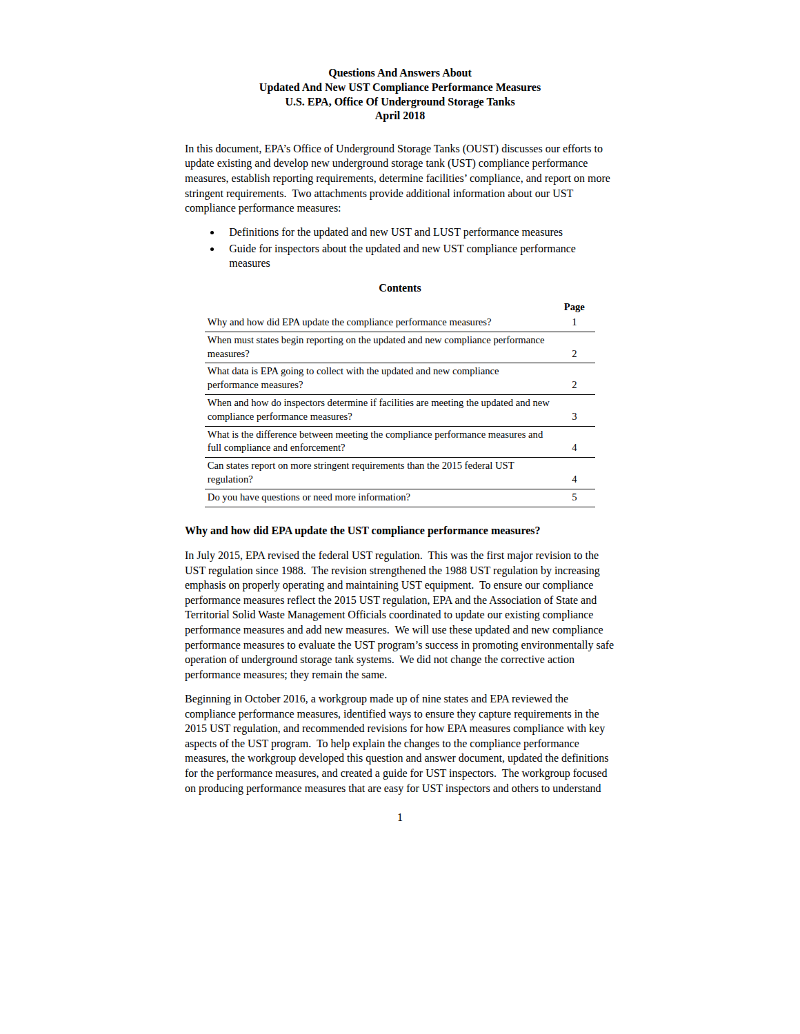Questions And Answers About Updated And New UST Compliance Performance Measures U.S. EPA, Office Of Underground Storage Tanks April 2018
In this document, EPA’s Office of Underground Storage Tanks (OUST) discusses our efforts to update existing and develop new underground storage tank (UST) compliance performance measures, establish reporting requirements, determine facilities’ compliance, and report on more stringent requirements. Two attachments provide additional information about our UST compliance performance measures:
Definitions for the updated and new UST and LUST performance measures
Guide for inspectors about the updated and new UST compliance performance measures
Contents
| | Page |
| Why and how did EPA update the compliance performance measures? | 1 |
| When must states begin reporting on the updated and new compliance performance measures? | 2 |
| What data is EPA going to collect with the updated and new compliance performance measures? | 2 |
| When and how do inspectors determine if facilities are meeting the updated and new compliance performance measures? | 3 |
| What is the difference between meeting the compliance performance measures and full compliance and enforcement? | 4 |
| Can states report on more stringent requirements than the 2015 federal UST regulation? | 4 |
| Do you have questions or need more information? | 5 |
Why and how did EPA update the UST compliance performance measures?
In July 2015, EPA revised the federal UST regulation. This was the first major revision to the UST regulation since 1988. The revision strengthened the 1988 UST regulation by increasing emphasis on properly operating and maintaining UST equipment. To ensure our compliance performance measures reflect the 2015 UST regulation, EPA and the Association of State and Territorial Solid Waste Management Officials coordinated to update our existing compliance performance measures and add new measures. We will use these updated and new compliance performance measures to evaluate the UST program’s success in promoting environmentally safe operation of underground storage tank systems. We did not change the corrective action performance measures; they remain the same.
Beginning in October 2016, a workgroup made up of nine states and EPA reviewed the compliance performance measures, identified ways to ensure they capture requirements in the 2015 UST regulation, and recommended revisions for how EPA measures compliance with key aspects of the UST program. To help explain the changes to the compliance performance measures, the workgroup developed this question and answer document, updated the definitions for the performance measures, and created a guide for UST inspectors. The workgroup focused on producing performance measures that are easy for UST inspectors and others to understand
1